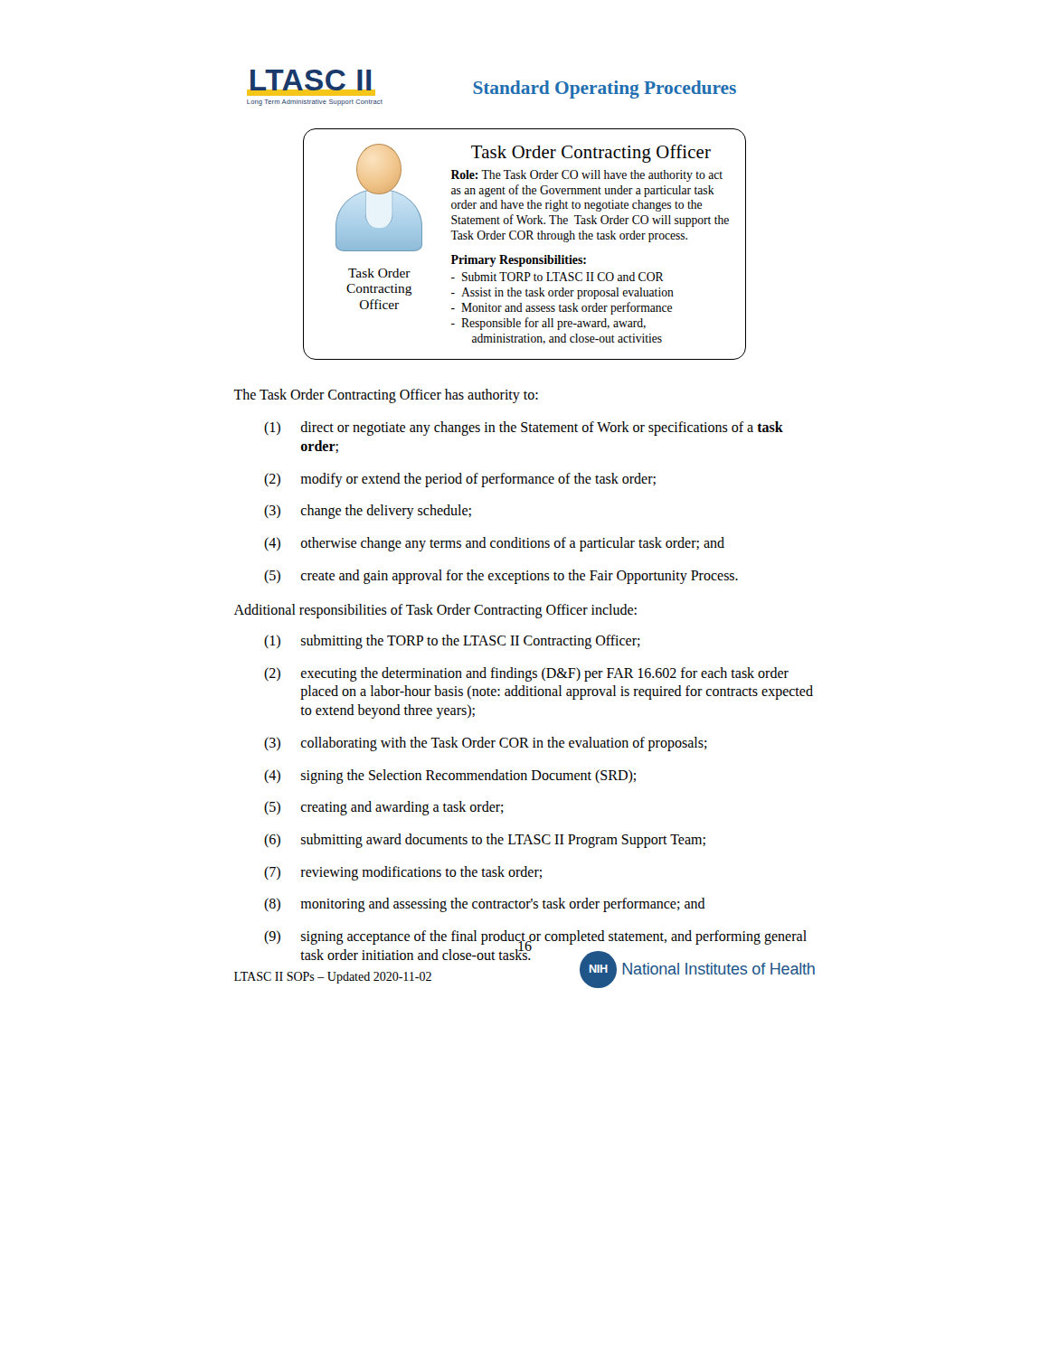LTASC II
Long Term Administrative Support Contract
Standard Operating Procedures
Task Order
Contracting
Officer
Task Order Contracting Officer
Role: The Task Order CO will have the authority to act as an agent of the Government under a particular task order and have the right to negotiate changes to the Statement of Work. The Task Order CO will support the Task Order COR through the task order process.
Primary Responsibilities:
Submit TORP to LTASC II CO and COR
Assist in the task order proposal evaluation
Monitor and assess task order performance
Responsible for all pre-award, award,
administration, and close-out activities
The Task Order Contracting Officer has authority to:
direct or negotiate any changes in the Statement of Work or specifications of a task order;
modify or extend the period of performance of the task order;
change the delivery schedule;
otherwise change any terms and conditions of a particular task order; and
create and gain approval for the exceptions to the Fair Opportunity Process.
Additional responsibilities of Task Order Contracting Officer include:
submitting the TORP to the LTASC II Contracting Officer;
executing the determination and findings (D&F) per FAR 16.602 for each task order placed on a labor-hour basis (note: additional approval is required for contracts expected to extend beyond three years);
collaborating with the Task Order COR in the evaluation of proposals;
signing the Selection Recommendation Document (SRD);
creating and awarding a task order;
submitting award documents to the LTASC II Program Support Team;
reviewing modifications to the task order;
monitoring and assessing the contractor's task order performance; and
signing acceptance of the final product or completed statement, and performing general task order initiation and close-out tasks.
16
LTASC II SOPs – Updated 2020-11-02
National Institutes of Health